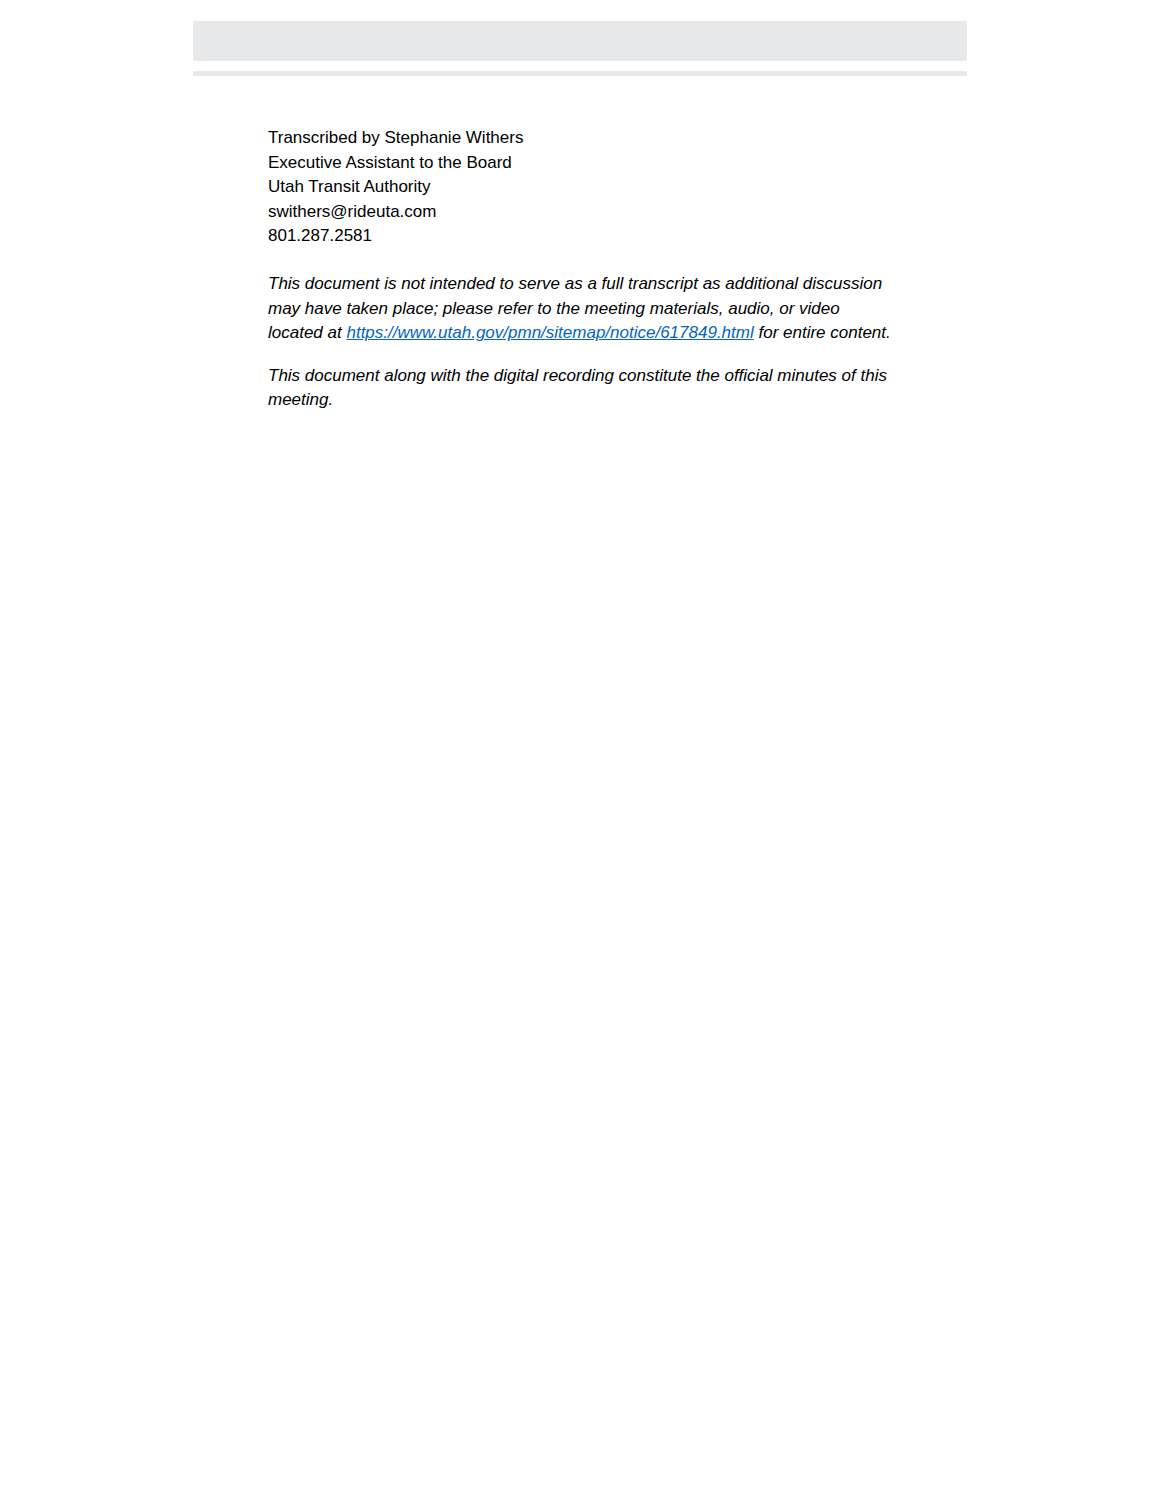Transcribed by Stephanie Withers Executive Assistant to the Board Utah Transit Authority swithers@rideuta.com 801.287.2581
This document is not intended to serve as a full transcript as additional discussion may have taken place; please refer to the meeting materials, audio, or video located at https://www.utah.gov/pmn/sitemap/notice/617849.html for entire content.
This document along with the digital recording constitute the official minutes of this meeting.